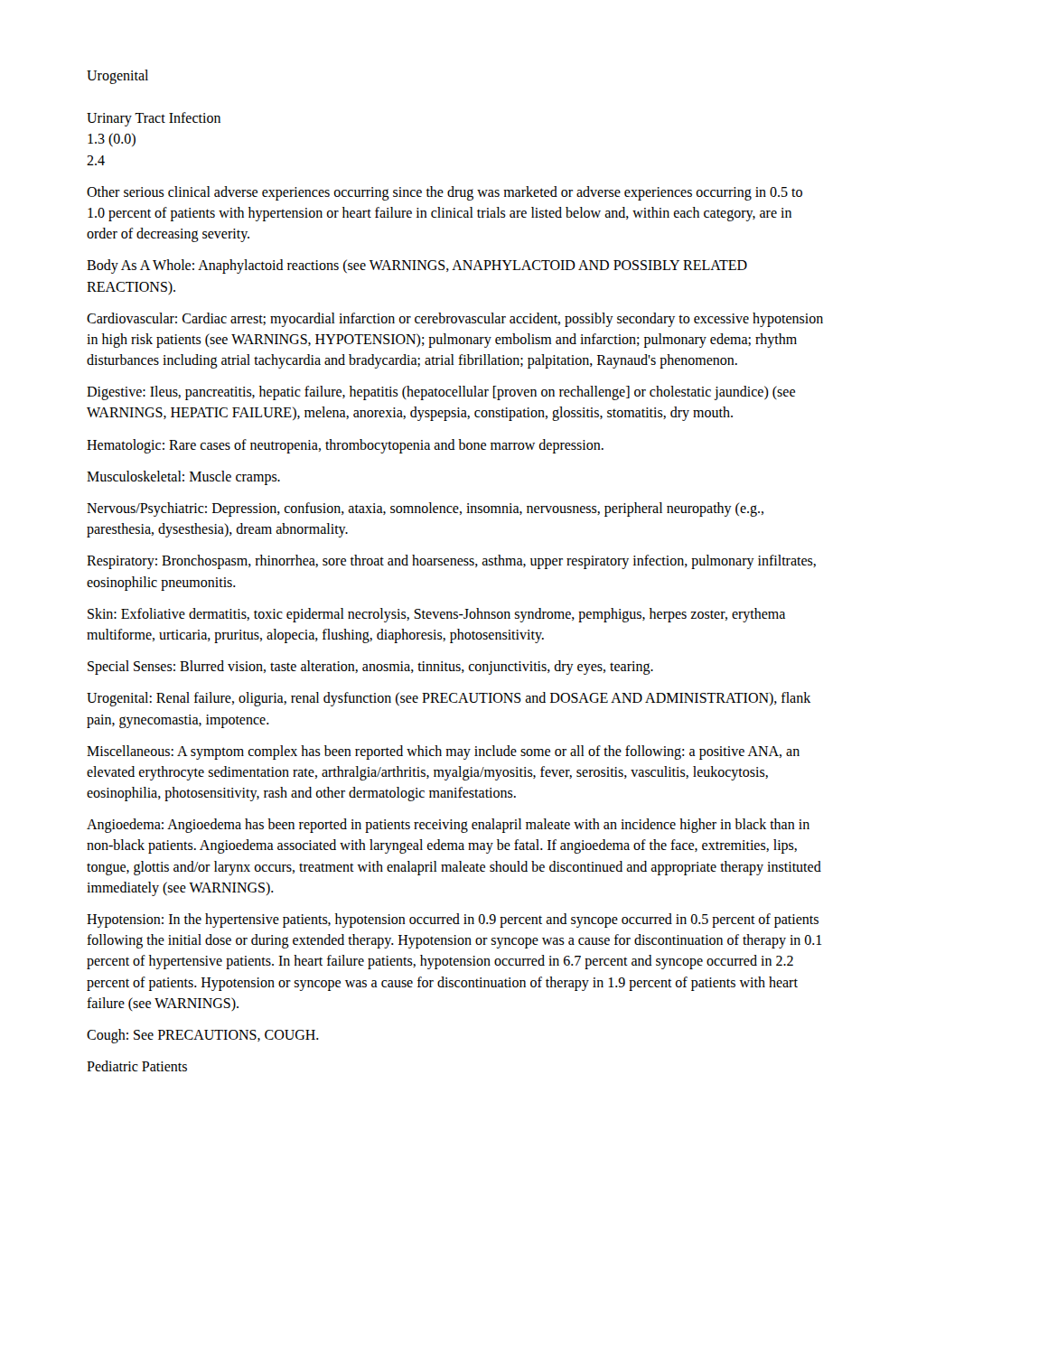Urogenital
Urinary Tract Infection
1.3 (0.0)
2.4
Other serious clinical adverse experiences occurring since the drug was marketed or adverse experiences occurring in 0.5 to 1.0 percent of patients with hypertension or heart failure in clinical trials are listed below and, within each category, are in order of decreasing severity.
Body As A Whole: Anaphylactoid reactions (see WARNINGS, ANAPHYLACTOID AND POSSIBLY RELATED REACTIONS).
Cardiovascular: Cardiac arrest; myocardial infarction or cerebrovascular accident, possibly secondary to excessive hypotension in high risk patients (see WARNINGS, HYPOTENSION); pulmonary embolism and infarction; pulmonary edema; rhythm disturbances including atrial tachycardia and bradycardia; atrial fibrillation; palpitation, Raynaud's phenomenon.
Digestive: Ileus, pancreatitis, hepatic failure, hepatitis (hepatocellular [proven on rechallenge] or cholestatic jaundice) (see WARNINGS, HEPATIC FAILURE), melena, anorexia, dyspepsia, constipation, glossitis, stomatitis, dry mouth.
Hematologic: Rare cases of neutropenia, thrombocytopenia and bone marrow depression.
Musculoskeletal: Muscle cramps.
Nervous/Psychiatric: Depression, confusion, ataxia, somnolence, insomnia, nervousness, peripheral neuropathy (e.g., paresthesia, dysesthesia), dream abnormality.
Respiratory: Bronchospasm, rhinorrhea, sore throat and hoarseness, asthma, upper respiratory infection, pulmonary infiltrates, eosinophilic pneumonitis.
Skin: Exfoliative dermatitis, toxic epidermal necrolysis, Stevens-Johnson syndrome, pemphigus, herpes zoster, erythema multiforme, urticaria, pruritus, alopecia, flushing, diaphoresis, photosensitivity.
Special Senses: Blurred vision, taste alteration, anosmia, tinnitus, conjunctivitis, dry eyes, tearing.
Urogenital: Renal failure, oliguria, renal dysfunction (see PRECAUTIONS and DOSAGE AND ADMINISTRATION), flank pain, gynecomastia, impotence.
Miscellaneous: A symptom complex has been reported which may include some or all of the following: a positive ANA, an elevated erythrocyte sedimentation rate, arthralgia/arthritis, myalgia/myositis, fever, serositis, vasculitis, leukocytosis, eosinophilia, photosensitivity, rash and other dermatologic manifestations.
Angioedema: Angioedema has been reported in patients receiving enalapril maleate with an incidence higher in black than in non-black patients. Angioedema associated with laryngeal edema may be fatal. If angioedema of the face, extremities, lips, tongue, glottis and/or larynx occurs, treatment with enalapril maleate should be discontinued and appropriate therapy instituted immediately (see WARNINGS).
Hypotension: In the hypertensive patients, hypotension occurred in 0.9 percent and syncope occurred in 0.5 percent of patients following the initial dose or during extended therapy. Hypotension or syncope was a cause for discontinuation of therapy in 0.1 percent of hypertensive patients. In heart failure patients, hypotension occurred in 6.7 percent and syncope occurred in 2.2 percent of patients. Hypotension or syncope was a cause for discontinuation of therapy in 1.9 percent of patients with heart failure (see WARNINGS).
Cough: See PRECAUTIONS, COUGH.
Pediatric Patients